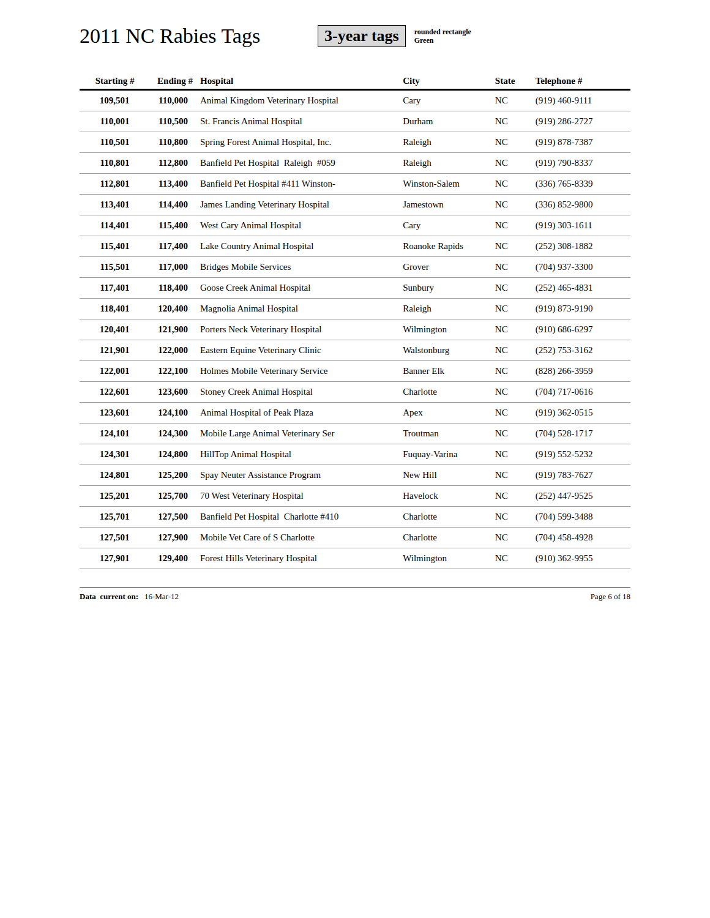2011 NC Rabies Tags
3-year tags rounded rectangle
Green
| Starting # | Ending # | Hospital | City | State | Telephone # |
| --- | --- | --- | --- | --- | --- |
| 109,501 | 110,000 | Animal Kingdom Veterinary Hospital | Cary | NC | (919) 460-9111 |
| 110,001 | 110,500 | St. Francis Animal Hospital | Durham | NC | (919) 286-2727 |
| 110,501 | 110,800 | Spring Forest Animal Hospital, Inc. | Raleigh | NC | (919) 878-7387 |
| 110,801 | 112,800 | Banfield Pet Hospital Raleigh #059 | Raleigh | NC | (919) 790-8337 |
| 112,801 | 113,400 | Banfield Pet Hospital #411 Winston- | Winston-Salem | NC | (336) 765-8339 |
| 113,401 | 114,400 | James Landing Veterinary Hospital | Jamestown | NC | (336) 852-9800 |
| 114,401 | 115,400 | West Cary Animal Hospital | Cary | NC | (919) 303-1611 |
| 115,401 | 117,400 | Lake Country Animal Hospital | Roanoke Rapids | NC | (252) 308-1882 |
| 115,501 | 117,000 | Bridges Mobile Services | Grover | NC | (704) 937-3300 |
| 117,401 | 118,400 | Goose Creek Animal Hospital | Sunbury | NC | (252) 465-4831 |
| 118,401 | 120,400 | Magnolia Animal Hospital | Raleigh | NC | (919) 873-9190 |
| 120,401 | 121,900 | Porters Neck Veterinary Hospital | Wilmington | NC | (910) 686-6297 |
| 121,901 | 122,000 | Eastern Equine Veterinary Clinic | Walstonburg | NC | (252) 753-3162 |
| 122,001 | 122,100 | Holmes Mobile Veterinary Service | Banner Elk | NC | (828) 266-3959 |
| 122,601 | 123,600 | Stoney Creek Animal Hospital | Charlotte | NC | (704) 717-0616 |
| 123,601 | 124,100 | Animal Hospital of Peak Plaza | Apex | NC | (919) 362-0515 |
| 124,101 | 124,300 | Mobile Large Animal Veterinary Ser | Troutman | NC | (704) 528-1717 |
| 124,301 | 124,800 | HillTop Animal Hospital | Fuquay-Varina | NC | (919) 552-5232 |
| 124,801 | 125,200 | Spay Neuter Assistance Program | New Hill | NC | (919) 783-7627 |
| 125,201 | 125,700 | 70 West Veterinary Hospital | Havelock | NC | (252) 447-9525 |
| 125,701 | 127,500 | Banfield Pet Hospital Charlotte #410 | Charlotte | NC | (704) 599-3488 |
| 127,501 | 127,900 | Mobile Vet Care of S Charlotte | Charlotte | NC | (704) 458-4928 |
| 127,901 | 129,400 | Forest Hills Veterinary Hospital | Wilmington | NC | (910) 362-9955 |
Data current on: 16-Mar-12
Page 6 of 18